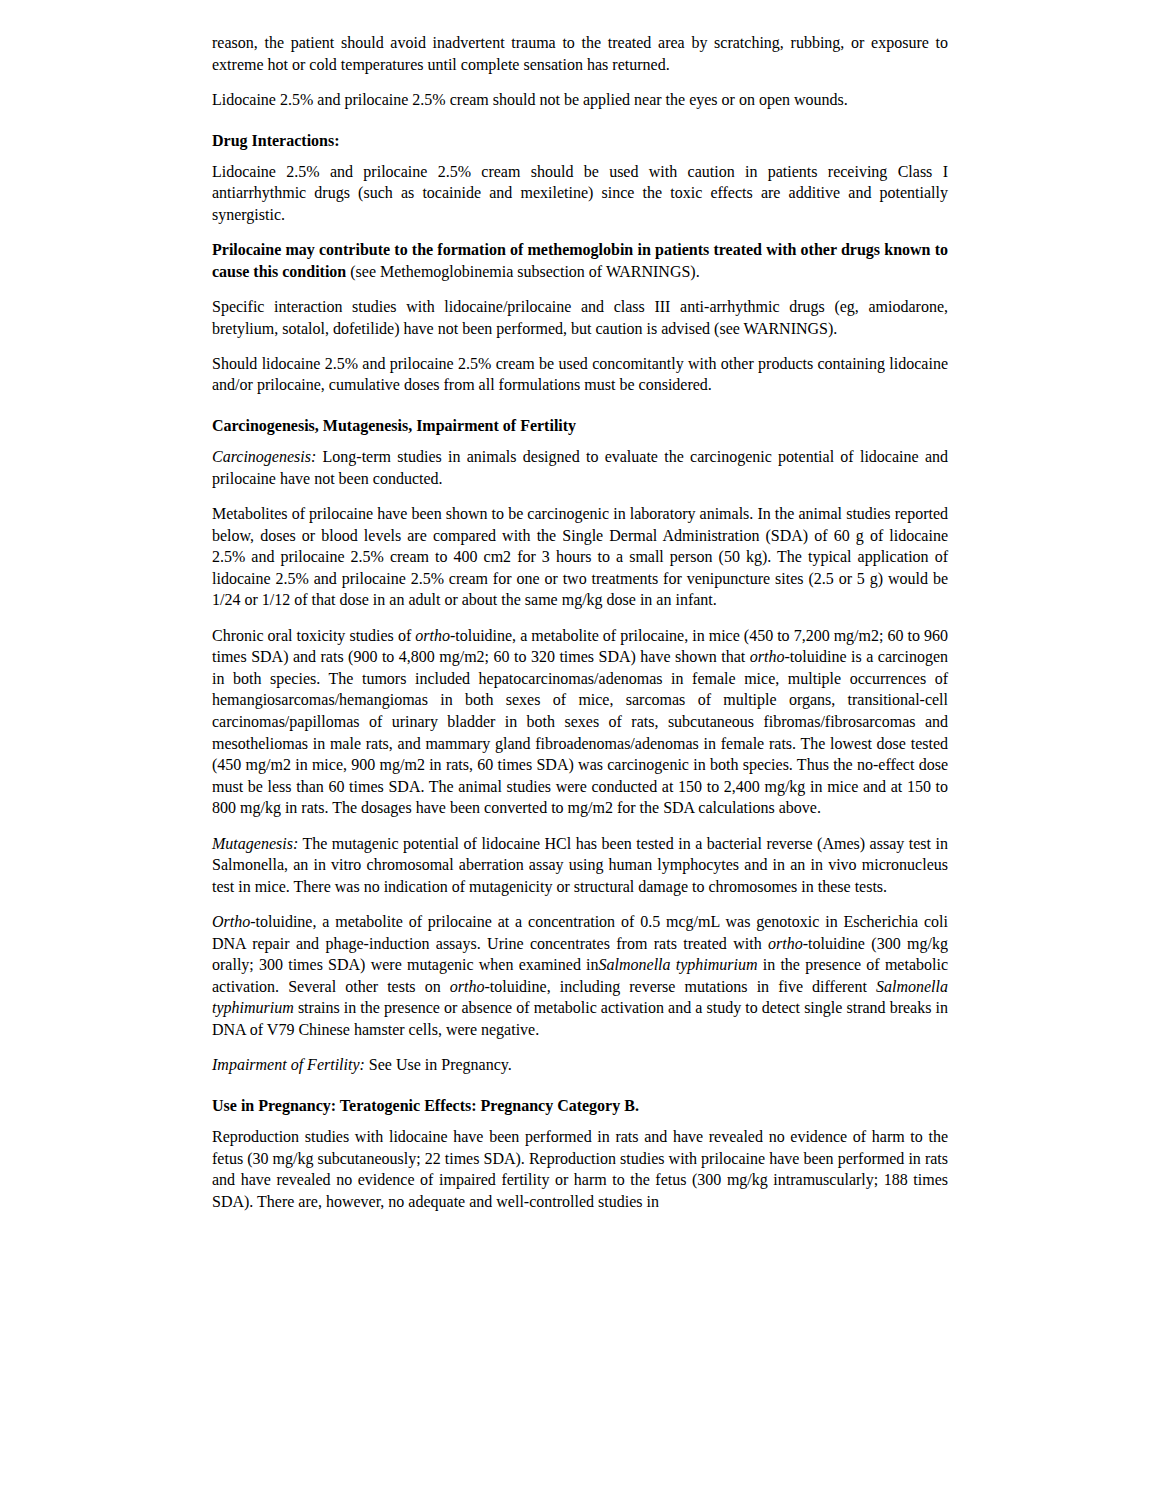reason, the patient should avoid inadvertent trauma to the treated area by scratching, rubbing, or exposure to extreme hot or cold temperatures until complete sensation has returned.
Lidocaine 2.5% and prilocaine 2.5% cream should not be applied near the eyes or on open wounds.
Drug Interactions:
Lidocaine 2.5% and prilocaine 2.5% cream should be used with caution in patients receiving Class I antiarrhythmic drugs (such as tocainide and mexiletine) since the toxic effects are additive and potentially synergistic.
Prilocaine may contribute to the formation of methemoglobin in patients treated with other drugs known to cause this condition (see Methemoglobinemia subsection of WARNINGS).
Specific interaction studies with lidocaine/prilocaine and class III anti-arrhythmic drugs (eg, amiodarone, bretylium, sotalol, dofetilide) have not been performed, but caution is advised (see WARNINGS).
Should lidocaine 2.5% and prilocaine 2.5% cream be used concomitantly with other products containing lidocaine and/or prilocaine, cumulative doses from all formulations must be considered.
Carcinogenesis, Mutagenesis, Impairment of Fertility
Carcinogenesis: Long-term studies in animals designed to evaluate the carcinogenic potential of lidocaine and prilocaine have not been conducted.
Metabolites of prilocaine have been shown to be carcinogenic in laboratory animals. In the animal studies reported below, doses or blood levels are compared with the Single Dermal Administration (SDA) of 60 g of lidocaine 2.5% and prilocaine 2.5% cream to 400 cm2 for 3 hours to a small person (50 kg). The typical application of lidocaine 2.5% and prilocaine 2.5% cream for one or two treatments for venipuncture sites (2.5 or 5 g) would be 1/24 or 1/12 of that dose in an adult or about the same mg/kg dose in an infant.
Chronic oral toxicity studies of ortho-toluidine, a metabolite of prilocaine, in mice (450 to 7,200 mg/m2; 60 to 960 times SDA) and rats (900 to 4,800 mg/m2; 60 to 320 times SDA) have shown that ortho-toluidine is a carcinogen in both species. The tumors included hepatocarcinomas/adenomas in female mice, multiple occurrences of hemangiosarcomas/hemangiomas in both sexes of mice, sarcomas of multiple organs, transitional-cell carcinomas/papillomas of urinary bladder in both sexes of rats, subcutaneous fibromas/fibrosarcomas and mesotheliomas in male rats, and mammary gland fibroadenomas/adenomas in female rats. The lowest dose tested (450 mg/m2 in mice, 900 mg/m2 in rats, 60 times SDA) was carcinogenic in both species. Thus the no-effect dose must be less than 60 times SDA. The animal studies were conducted at 150 to 2,400 mg/kg in mice and at 150 to 800 mg/kg in rats. The dosages have been converted to mg/m2 for the SDA calculations above.
Mutagenesis: The mutagenic potential of lidocaine HCl has been tested in a bacterial reverse (Ames) assay test in Salmonella, an in vitro chromosomal aberration assay using human lymphocytes and in an in vivo micronucleus test in mice. There was no indication of mutagenicity or structural damage to chromosomes in these tests.
Ortho-toluidine, a metabolite of prilocaine at a concentration of 0.5 mcg/mL was genotoxic in Escherichia coli DNA repair and phage-induction assays. Urine concentrates from rats treated with ortho-toluidine (300 mg/kg orally; 300 times SDA) were mutagenic when examined inSalmonella typhimurium in the presence of metabolic activation. Several other tests on ortho-toluidine, including reverse mutations in five different Salmonella typhimurium strains in the presence or absence of metabolic activation and a study to detect single strand breaks in DNA of V79 Chinese hamster cells, were negative.
Impairment of Fertility: See Use in Pregnancy.
Use in Pregnancy: Teratogenic Effects: Pregnancy Category B.
Reproduction studies with lidocaine have been performed in rats and have revealed no evidence of harm to the fetus (30 mg/kg subcutaneously; 22 times SDA). Reproduction studies with prilocaine have been performed in rats and have revealed no evidence of impaired fertility or harm to the fetus (300 mg/kg intramuscularly; 188 times SDA). There are, however, no adequate and well-controlled studies in